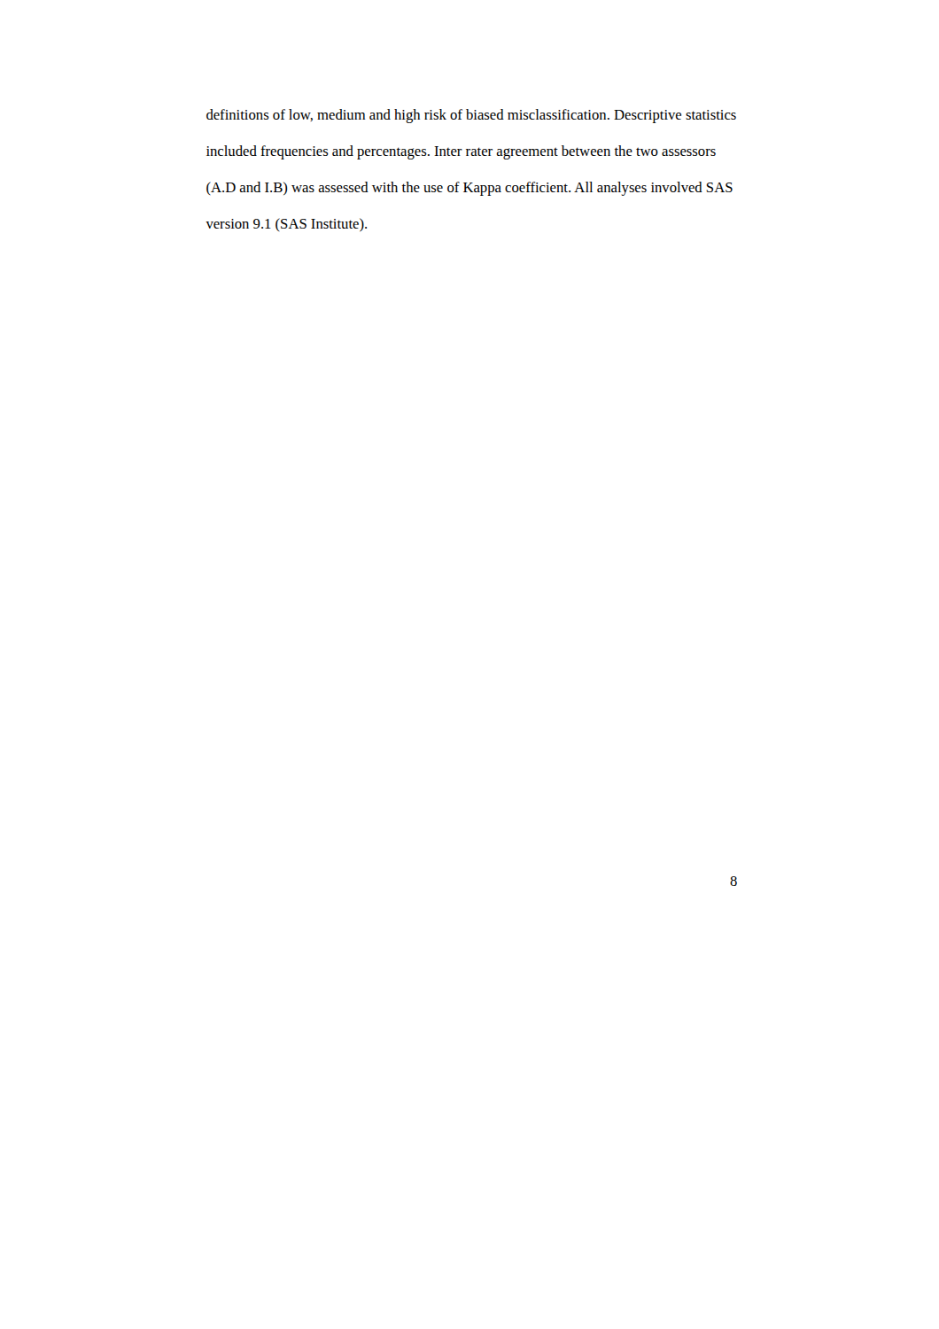definitions of low, medium and high risk of biased misclassification. Descriptive statistics included frequencies and percentages. Inter rater agreement between the two assessors (A.D and I.B) was assessed with the use of Kappa coefficient. All analyses involved SAS version 9.1 (SAS Institute).
8